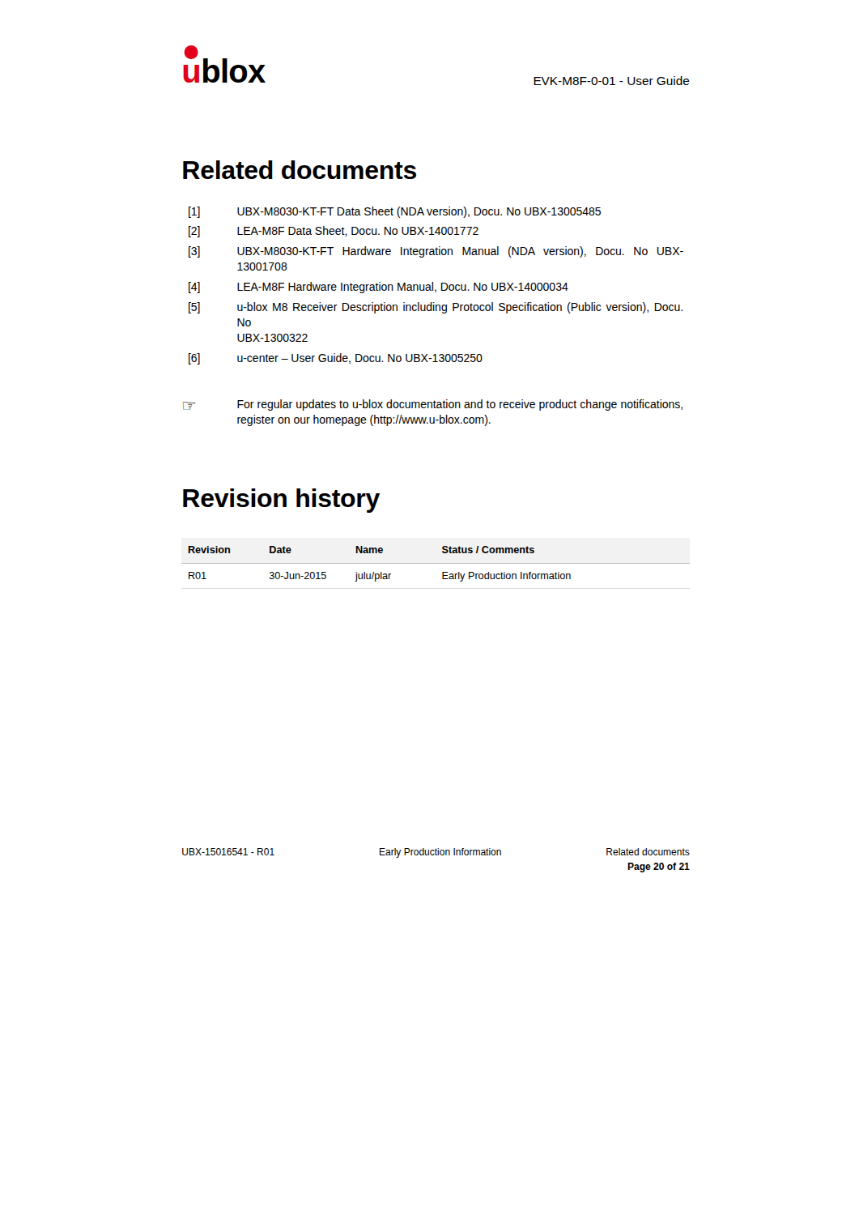ublox
EVK-M8F-0-01 - User Guide
Related documents
[1] UBX-M8030-KT-FT Data Sheet (NDA version), Docu. No UBX-13005485
[2] LEA-M8F Data Sheet, Docu. No UBX-14001772
[3] UBX-M8030-KT-FT Hardware Integration Manual (NDA version), Docu. No UBX-13001708
[4] LEA-M8F Hardware Integration Manual, Docu. No UBX-14000034
[5] u-blox M8 Receiver Description including Protocol Specification (Public version), Docu. No UBX-1300322
[6] u-center – User Guide, Docu. No UBX-13005250
☞
For regular updates to u-blox documentation and to receive product change notifications, register on our homepage (http://www.u-blox.com).
Revision history
| Revision | Date | Name | Status / Comments |
| --- | --- | --- | --- |
| R01 | 30-Jun-2015 | julu/plar | Early Production Information |
UBX-15016541 - R01
Early Production Information
Related documents
Page 20 of 21